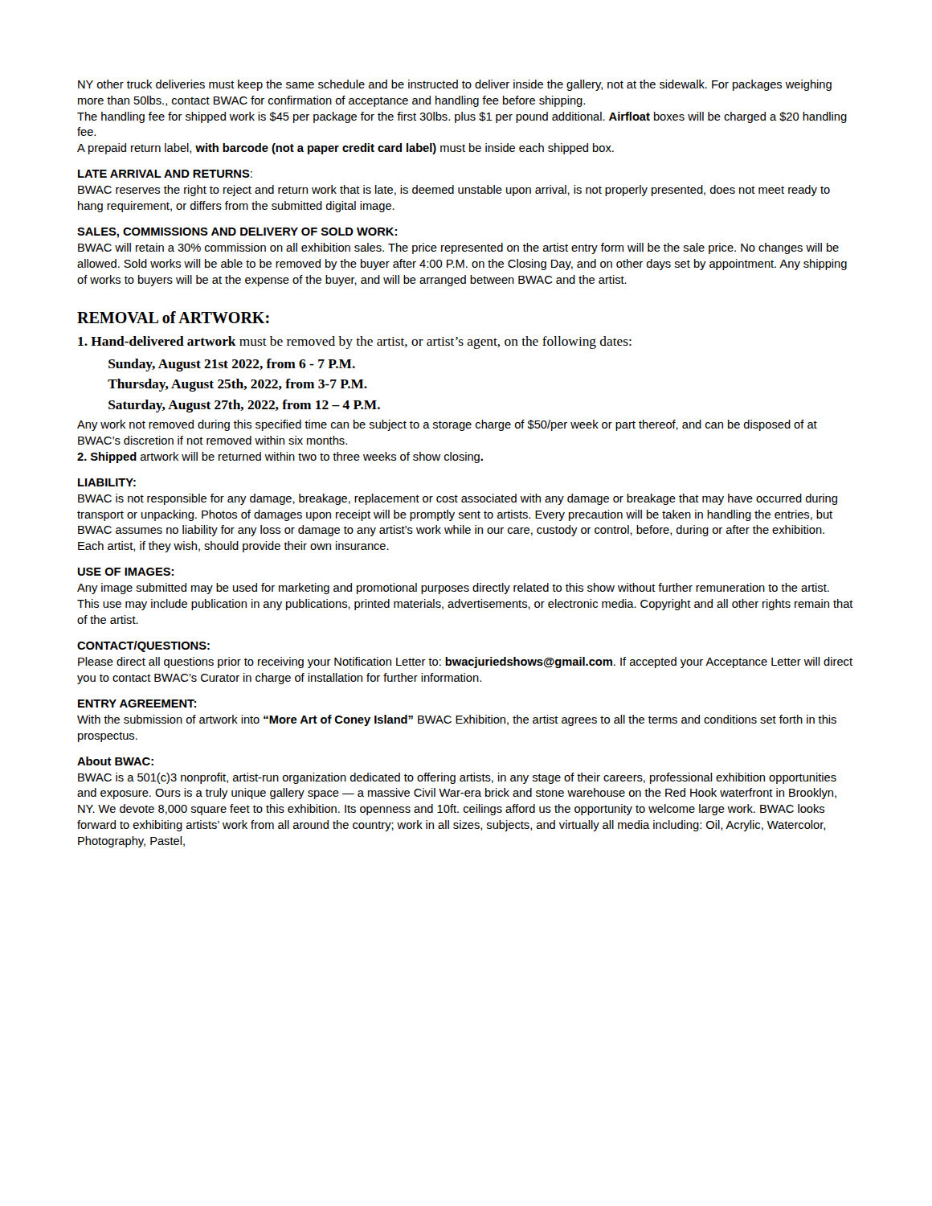NY other truck deliveries must keep the same schedule and be instructed to deliver inside the gallery, not at the sidewalk. For packages weighing more than 50lbs., contact BWAC for confirmation of acceptance and handling fee before shipping.
The handling fee for shipped work is $45 per package for the first 30lbs. plus $1 per pound additional. Airfloat boxes will be charged a $20 handling fee.
A prepaid return label, with barcode (not a paper credit card label) must be inside each shipped box.
LATE ARRIVAL AND RETURNS:
BWAC reserves the right to reject and return work that is late, is deemed unstable upon arrival, is not properly presented, does not meet ready to hang requirement, or differs from the submitted digital image.
SALES, COMMISSIONS AND DELIVERY OF SOLD WORK:
BWAC will retain a 30% commission on all exhibition sales. The price represented on the artist entry form will be the sale price. No changes will be allowed. Sold works will be able to be removed by the buyer after 4:00 P.M. on the Closing Day, and on other days set by appointment. Any shipping of works to buyers will be at the expense of the buyer, and will be arranged between BWAC and the artist.
REMOVAL of ARTWORK:
1. Hand-delivered artwork must be removed by the artist, or artist’s agent, on the following dates:
Sunday, August 21st 2022, from 6 - 7 P.M.
Thursday, August 25th, 2022, from 3-7 P.M.
Saturday, August 27th, 2022, from 12 – 4 P.M.
Any work not removed during this specified time can be subject to a storage charge of $50/per week or part thereof, and can be disposed of at BWAC’s discretion if not removed within six months.
2. Shipped artwork will be returned within two to three weeks of show closing.
LIABILITY:
BWAC is not responsible for any damage, breakage, replacement or cost associated with any damage or breakage that may have occurred during transport or unpacking. Photos of damages upon receipt will be promptly sent to artists. Every precaution will be taken in handling the entries, but BWAC assumes no liability for any loss or damage to any artist’s work while in our care, custody or control, before, during or after the exhibition. Each artist, if they wish, should provide their own insurance.
USE OF IMAGES:
Any image submitted may be used for marketing and promotional purposes directly related to this show without further remuneration to the artist. This use may include publication in any publications, printed materials, advertisements, or electronic media. Copyright and all other rights remain that of the artist.
CONTACT/QUESTIONS:
Please direct all questions prior to receiving your Notification Letter to: bwacjuriedshows@gmail.com. If accepted your Acceptance Letter will direct you to contact BWAC’s Curator in charge of installation for further information.
ENTRY AGREEMENT:
With the submission of artwork into “More Art of Coney Island” BWAC Exhibition, the artist agrees to all the terms and conditions set forth in this prospectus.
About BWAC:
BWAC is a 501(c)3 nonprofit, artist-run organization dedicated to offering artists, in any stage of their careers, professional exhibition opportunities and exposure. Ours is a truly unique gallery space — a massive Civil War-era brick and stone warehouse on the Red Hook waterfront in Brooklyn, NY. We devote 8,000 square feet to this exhibition. Its openness and 10ft. ceilings afford us the opportunity to welcome large work. BWAC looks forward to exhibiting artists’ work from all around the country; work in all sizes, subjects, and virtually all media including: Oil, Acrylic, Watercolor, Photography, Pastel,